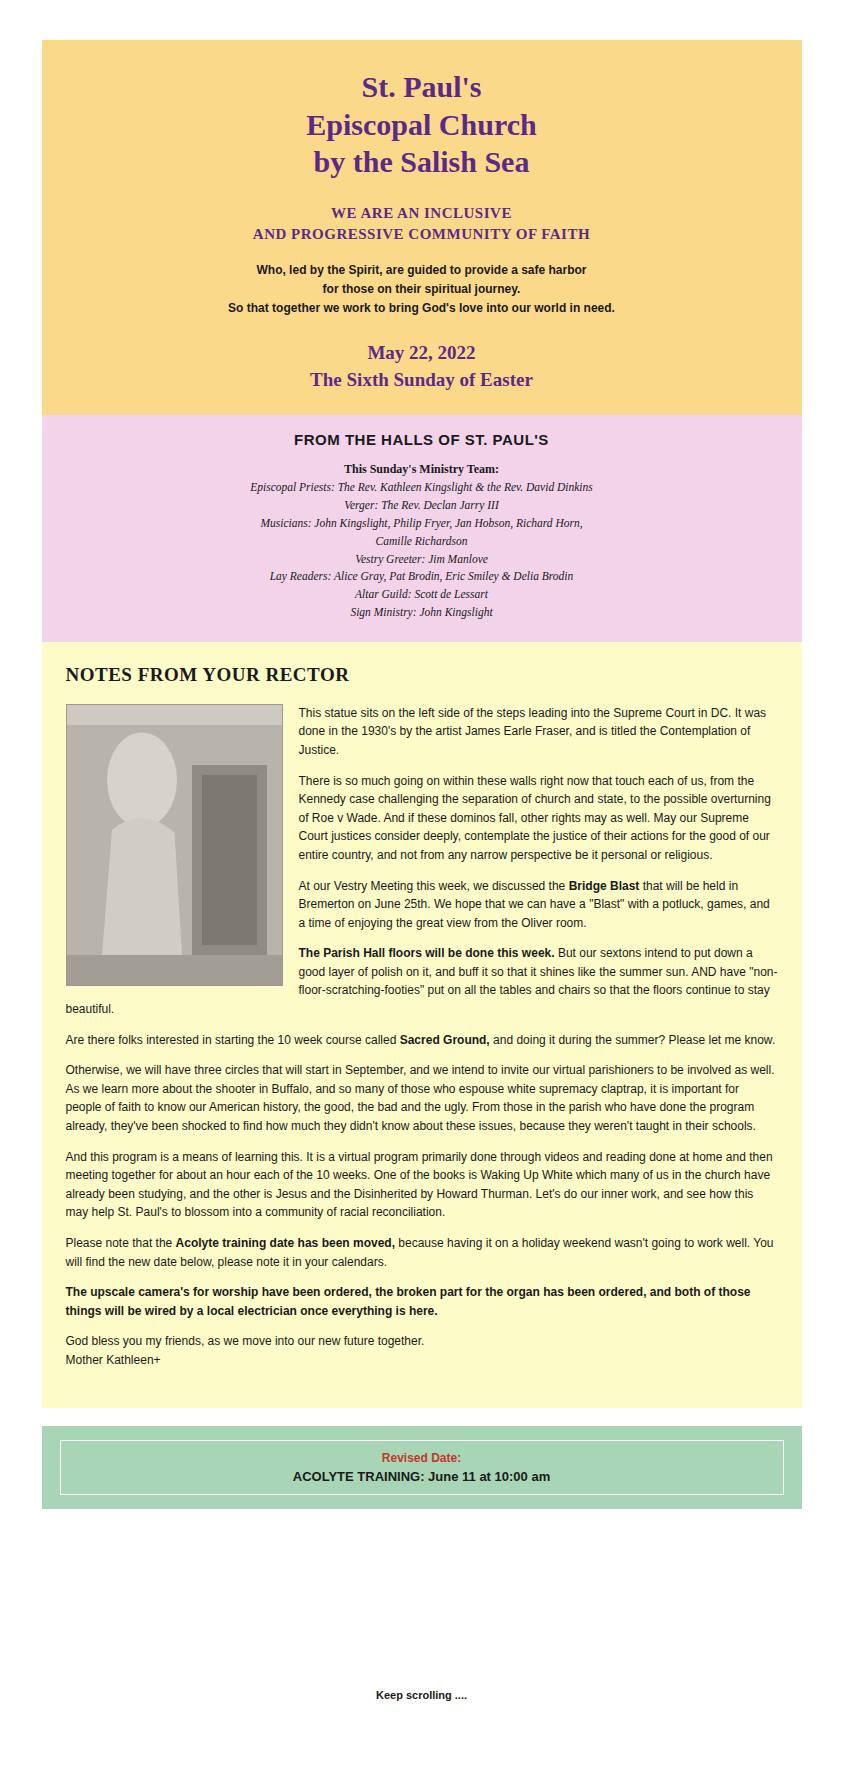St. Paul's
Episcopal Church
by the Salish Sea
WE ARE AN INCLUSIVE
AND PROGRESSIVE COMMUNITY OF FAITH
Who, led by the Spirit, are guided to provide a safe harbor
for those on their spiritual journey.
So that together we work to bring God's love into our world in need.
May 22, 2022
The Sixth Sunday of Easter
FROM THE HALLS OF ST. PAUL'S
This Sunday's Ministry Team:
Episcopal Priests: The Rev. Kathleen Kingslight & the Rev. David Dinkins
Verger: The Rev. Declan Jarry III
Musicians: John Kingslight, Philip Fryer, Jan Hobson, Richard Horn,
Camille Richardson
Vestry Greeter: Jim Manlove
Lay Readers: Alice Gray, Pat Brodin, Eric Smiley & Delia Brodin
Altar Guild: Scott de Lessart
Sign Ministry: John Kingslight
NOTES FROM YOUR RECTOR
This statue sits on the left side of the steps leading into the Supreme Court in DC. It was done in the 1930's by the artist James Earle Fraser, and is titled the Contemplation of Justice.
There is so much going on within these walls right now that touch each of us, from the Kennedy case challenging the separation of church and state, to the possible overturning of Roe v Wade. And if these dominos fall, other rights may as well. May our Supreme Court justices consider deeply, contemplate the justice of their actions for the good of our entire country, and not from any narrow perspective be it personal or religious.
At our Vestry Meeting this week, we discussed the Bridge Blast that will be held in Bremerton on June 25th. We hope that we can have a "Blast" with a potluck, games, and a time of enjoying the great view from the Oliver room.
The Parish Hall floors will be done this week. But our sextons intend to put down a good layer of polish on it, and buff it so that it shines like the summer sun. AND have "non-floor-scratching-footies" put on all the tables and chairs so that the floors continue to stay beautiful.
Are there folks interested in starting the 10 week course called Sacred Ground, and doing it during the summer? Please let me know.
Otherwise, we will have three circles that will start in September, and we intend to invite our virtual parishioners to be involved as well. As we learn more about the shooter in Buffalo, and so many of those who espouse white supremacy claptrap, it is important for people of faith to know our American history, the good, the bad and the ugly. From those in the parish who have done the program already, they've been shocked to find how much they didn't know about these issues, because they weren't taught in their schools.
And this program is a means of learning this. It is a virtual program primarily done through videos and reading done at home and then meeting together for about an hour each of the 10 weeks. One of the books is Waking Up White which many of us in the church have already been studying, and the other is Jesus and the Disinherited by Howard Thurman. Let's do our inner work, and see how this may help St. Paul's to blossom into a community of racial reconciliation.
Please note that the Acolyte training date has been moved, because having it on a holiday weekend wasn't going to work well. You will find the new date below, please note it in your calendars.
The upscale camera's for worship have been ordered, the broken part for the organ has been ordered, and both of those things will be wired by a local electrician once everything is here.
God bless you my friends, as we move into our new future together.
Mother Kathleen+
Revised Date:
ACOLYTE TRAINING: June 11 at 10:00 am
Keep scrolling ....